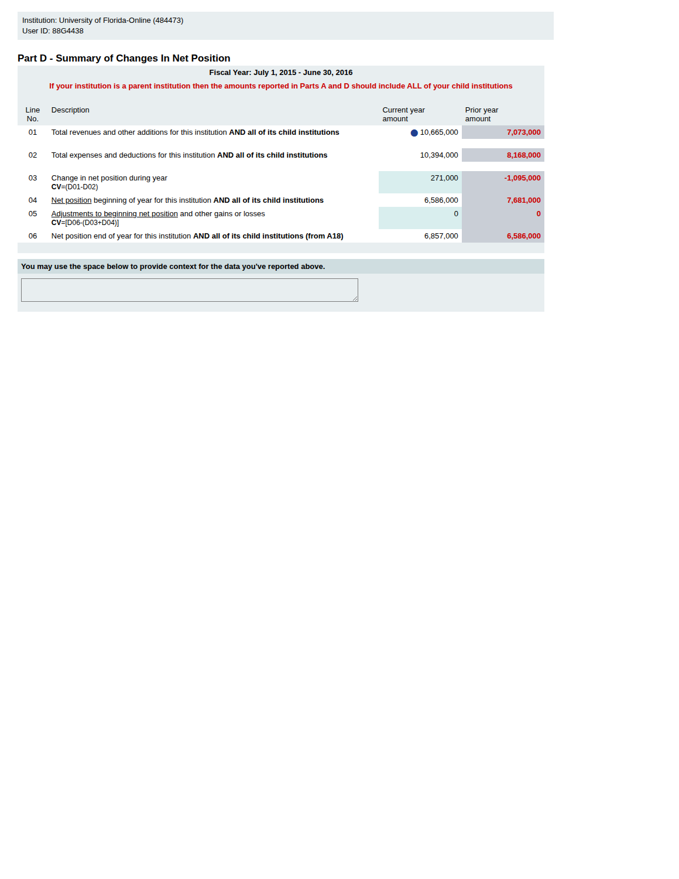Institution: University of Florida-Online (484473)
User ID: 88G4438
Part D - Summary of Changes In Net Position
| Fiscal Year: July 1, 2015 - June 30, 2016 |
| If your institution is a parent institution then the amounts reported in Parts A and D should include ALL of your child institutions |
| Line No. | Description | Current year amount | Prior year amount |
| 01 | Total revenues and other additions for this institution AND all of its child institutions | ⬤ 10,665,000 | 7,073,000 |
| 02 | Total expenses and deductions for this institution AND all of its child institutions | 10,394,000 | 8,168,000 |
| 03 | Change in net position during year CV =(D01-D02) | 271,000 | -1,095,000 |
| 04 | Net position beginning of year for this institution AND all of its child institutions | 6,586,000 | 7,681,000 |
| 05 | Adjustments to beginning net position and other gains or losses CV =[D06-(D03+D04)] | 0 | 0 |
| 06 | Net position end of year for this institution AND all of its child institutions (from A18) | 6,857,000 | 6,586,000 |
You may use the space below to provide context for the data you've reported above.